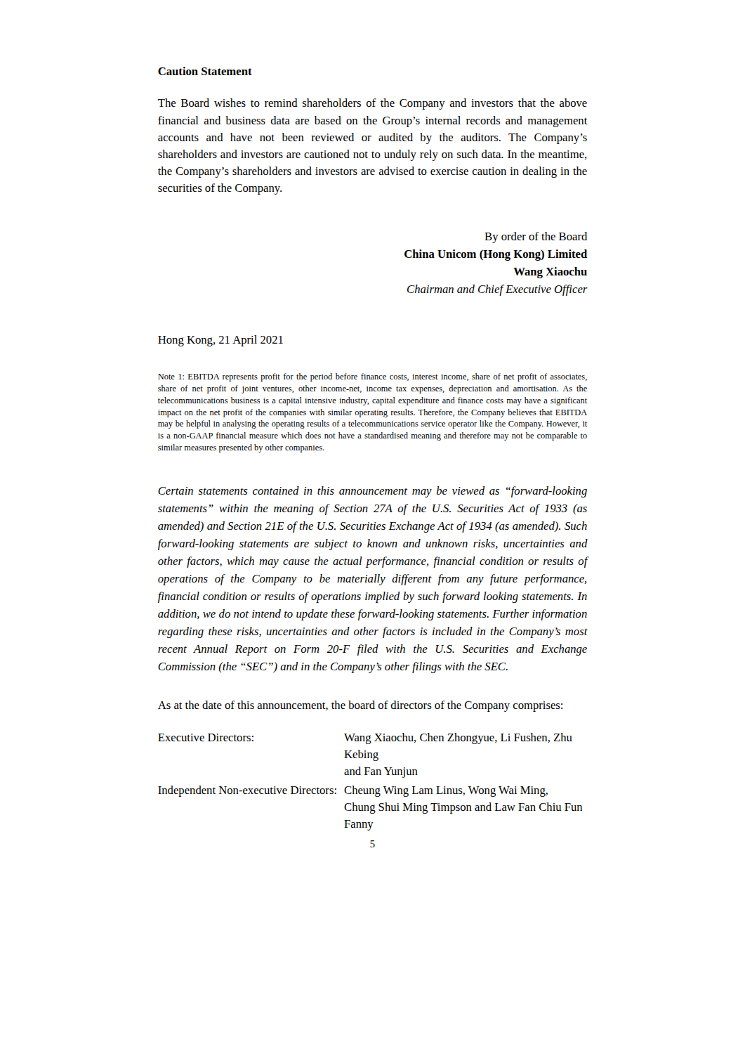Caution Statement
The Board wishes to remind shareholders of the Company and investors that the above financial and business data are based on the Group’s internal records and management accounts and have not been reviewed or audited by the auditors. The Company’s shareholders and investors are cautioned not to unduly rely on such data. In the meantime, the Company’s shareholders and investors are advised to exercise caution in dealing in the securities of the Company.
By order of the Board China Unicom (Hong Kong) Limited Wang Xiaochu Chairman and Chief Executive Officer
Hong Kong, 21 April 2021
Note 1: EBITDA represents profit for the period before finance costs, interest income, share of net profit of associates, share of net profit of joint ventures, other income-net, income tax expenses, depreciation and amortisation. As the telecommunications business is a capital intensive industry, capital expenditure and finance costs may have a significant impact on the net profit of the companies with similar operating results. Therefore, the Company believes that EBITDA may be helpful in analysing the operating results of a telecommunications service operator like the Company. However, it is a non-GAAP financial measure which does not have a standardised meaning and therefore may not be comparable to similar measures presented by other companies.
Certain statements contained in this announcement may be viewed as “forward-looking statements” within the meaning of Section 27A of the U.S. Securities Act of 1933 (as amended) and Section 21E of the U.S. Securities Exchange Act of 1934 (as amended). Such forward-looking statements are subject to known and unknown risks, uncertainties and other factors, which may cause the actual performance, financial condition or results of operations of the Company to be materially different from any future performance, financial condition or results of operations implied by such forward looking statements. In addition, we do not intend to update these forward-looking statements. Further information regarding these risks, uncertainties and other factors is included in the Company’s most recent Annual Report on Form 20-F filed with the U.S. Securities and Exchange Commission (the “SEC”) and in the Company’s other filings with the SEC.
As at the date of this announcement, the board of directors of the Company comprises:
| Executive Directors: | Wang Xiaochu, Chen Zhongyue, Li Fushen, Zhu Kebing and Fan Yunjun |
| Independent Non-executive Directors: | Cheung Wing Lam Linus, Wong Wai Ming, Chung Shui Ming Timpson and Law Fan Chiu Fun Fanny |
5